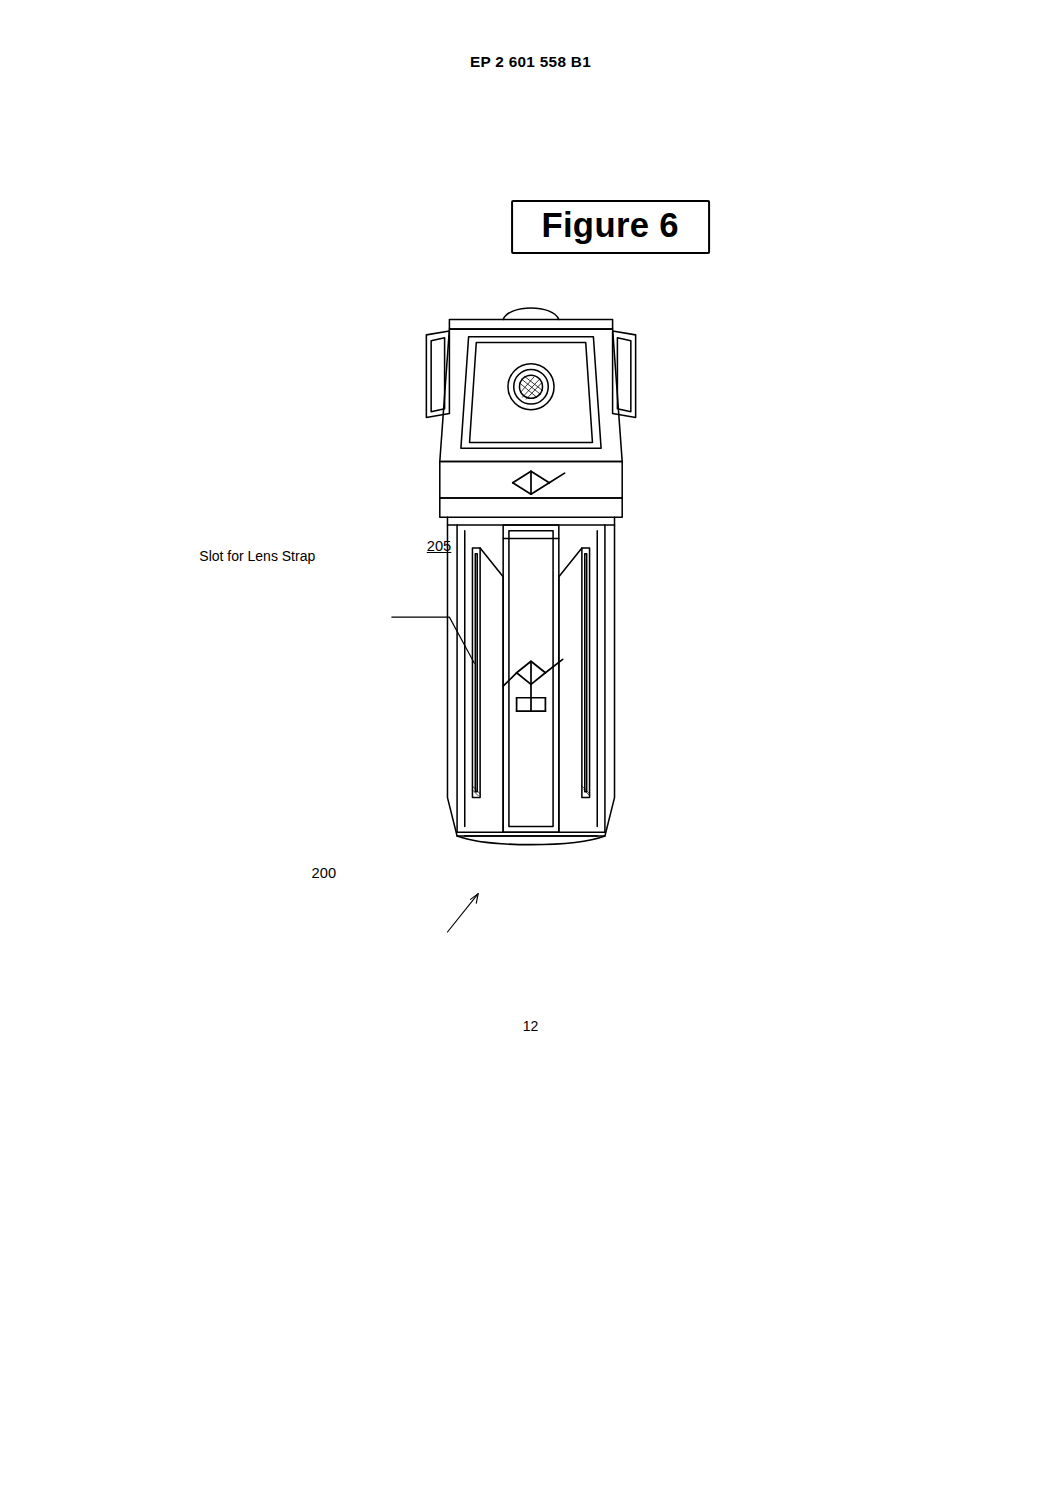EP 2 601 558 B1
Figure 6
Slot for Lens Strap
205
200
12